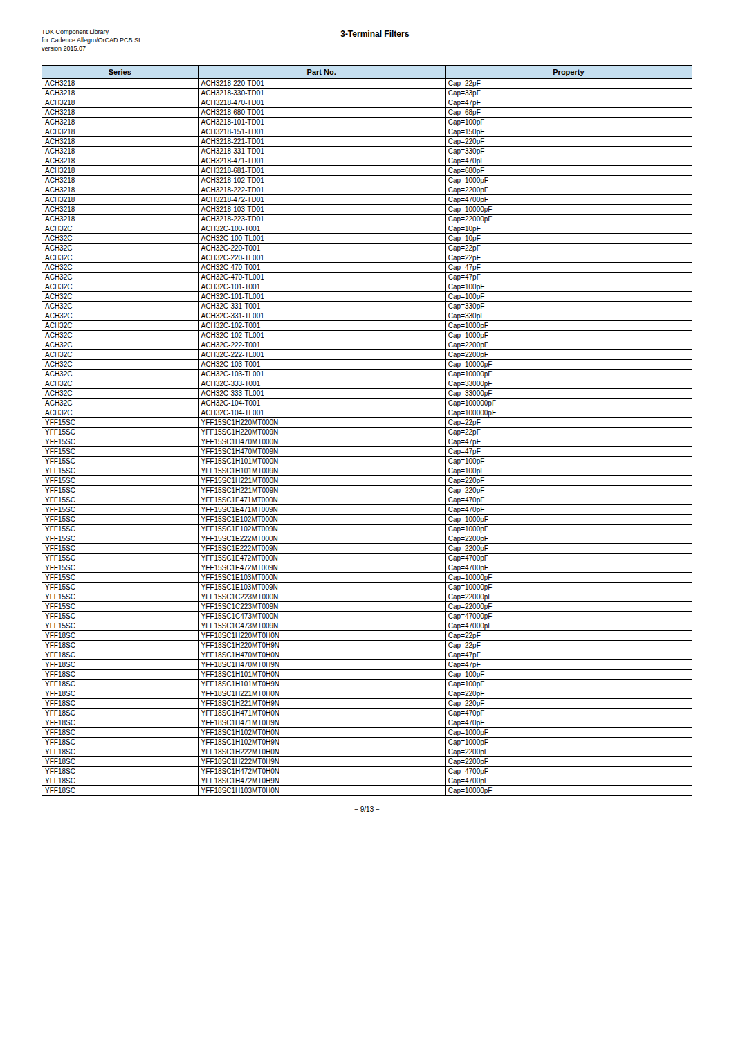TDK Component Library
for Cadence Allegro/OrCAD PCB SI
version 2015.07
3-Terminal Filters
| Series | Part No. | Property |
| --- | --- | --- |
| ACH3218 | ACH3218-220-TD01 | Cap=22pF |
| ACH3218 | ACH3218-330-TD01 | Cap=33pF |
| ACH3218 | ACH3218-470-TD01 | Cap=47pF |
| ACH3218 | ACH3218-680-TD01 | Cap=68pF |
| ACH3218 | ACH3218-101-TD01 | Cap=100pF |
| ACH3218 | ACH3218-151-TD01 | Cap=150pF |
| ACH3218 | ACH3218-221-TD01 | Cap=220pF |
| ACH3218 | ACH3218-331-TD01 | Cap=330pF |
| ACH3218 | ACH3218-471-TD01 | Cap=470pF |
| ACH3218 | ACH3218-681-TD01 | Cap=680pF |
| ACH3218 | ACH3218-102-TD01 | Cap=1000pF |
| ACH3218 | ACH3218-222-TD01 | Cap=2200pF |
| ACH3218 | ACH3218-472-TD01 | Cap=4700pF |
| ACH3218 | ACH3218-103-TD01 | Cap=10000pF |
| ACH3218 | ACH3218-223-TD01 | Cap=22000pF |
| ACH32C | ACH32C-100-T001 | Cap=10pF |
| ACH32C | ACH32C-100-TL001 | Cap=10pF |
| ACH32C | ACH32C-220-T001 | Cap=22pF |
| ACH32C | ACH32C-220-TL001 | Cap=22pF |
| ACH32C | ACH32C-470-T001 | Cap=47pF |
| ACH32C | ACH32C-470-TL001 | Cap=47pF |
| ACH32C | ACH32C-101-T001 | Cap=100pF |
| ACH32C | ACH32C-101-TL001 | Cap=100pF |
| ACH32C | ACH32C-331-T001 | Cap=330pF |
| ACH32C | ACH32C-331-TL001 | Cap=330pF |
| ACH32C | ACH32C-102-T001 | Cap=1000pF |
| ACH32C | ACH32C-102-TL001 | Cap=1000pF |
| ACH32C | ACH32C-222-T001 | Cap=2200pF |
| ACH32C | ACH32C-222-TL001 | Cap=2200pF |
| ACH32C | ACH32C-103-T001 | Cap=10000pF |
| ACH32C | ACH32C-103-TL001 | Cap=10000pF |
| ACH32C | ACH32C-333-T001 | Cap=33000pF |
| ACH32C | ACH32C-333-TL001 | Cap=33000pF |
| ACH32C | ACH32C-104-T001 | Cap=100000pF |
| ACH32C | ACH32C-104-TL001 | Cap=100000pF |
| YFF15SC | YFF15SC1H220MT000N | Cap=22pF |
| YFF15SC | YFF15SC1H220MT009N | Cap=22pF |
| YFF15SC | YFF15SC1H470MT000N | Cap=47pF |
| YFF15SC | YFF15SC1H470MT009N | Cap=47pF |
| YFF15SC | YFF15SC1H101MT000N | Cap=100pF |
| YFF15SC | YFF15SC1H101MT009N | Cap=100pF |
| YFF15SC | YFF15SC1H221MT000N | Cap=220pF |
| YFF15SC | YFF15SC1H221MT009N | Cap=220pF |
| YFF15SC | YFF15SC1E471MT000N | Cap=470pF |
| YFF15SC | YFF15SC1E471MT009N | Cap=470pF |
| YFF15SC | YFF15SC1E102MT000N | Cap=1000pF |
| YFF15SC | YFF15SC1E102MT009N | Cap=1000pF |
| YFF15SC | YFF15SC1E222MT000N | Cap=2200pF |
| YFF15SC | YFF15SC1E222MT009N | Cap=2200pF |
| YFF15SC | YFF15SC1E472MT000N | Cap=4700pF |
| YFF15SC | YFF15SC1E472MT009N | Cap=4700pF |
| YFF15SC | YFF15SC1E103MT000N | Cap=10000pF |
| YFF15SC | YFF15SC1E103MT009N | Cap=10000pF |
| YFF15SC | YFF15SC1C223MT000N | Cap=22000pF |
| YFF15SC | YFF15SC1C223MT009N | Cap=22000pF |
| YFF15SC | YFF15SC1C473MT000N | Cap=47000pF |
| YFF15SC | YFF15SC1C473MT009N | Cap=47000pF |
| YFF18SC | YFF18SC1H220MT0H0N | Cap=22pF |
| YFF18SC | YFF18SC1H220MT0H9N | Cap=22pF |
| YFF18SC | YFF18SC1H470MT0H0N | Cap=47pF |
| YFF18SC | YFF18SC1H470MT0H9N | Cap=47pF |
| YFF18SC | YFF18SC1H101MT0H0N | Cap=100pF |
| YFF18SC | YFF18SC1H101MT0H9N | Cap=100pF |
| YFF18SC | YFF18SC1H221MT0H0N | Cap=220pF |
| YFF18SC | YFF18SC1H221MT0H9N | Cap=220pF |
| YFF18SC | YFF18SC1H471MT0H0N | Cap=470pF |
| YFF18SC | YFF18SC1H471MT0H9N | Cap=470pF |
| YFF18SC | YFF18SC1H102MT0H0N | Cap=1000pF |
| YFF18SC | YFF18SC1H102MT0H9N | Cap=1000pF |
| YFF18SC | YFF18SC1H222MT0H0N | Cap=2200pF |
| YFF18SC | YFF18SC1H222MT0H9N | Cap=2200pF |
| YFF18SC | YFF18SC1H472MT0H0N | Cap=4700pF |
| YFF18SC | YFF18SC1H472MT0H9N | Cap=4700pF |
| YFF18SC | YFF18SC1H103MT0H0N | Cap=10000pF |
− 9/13 −